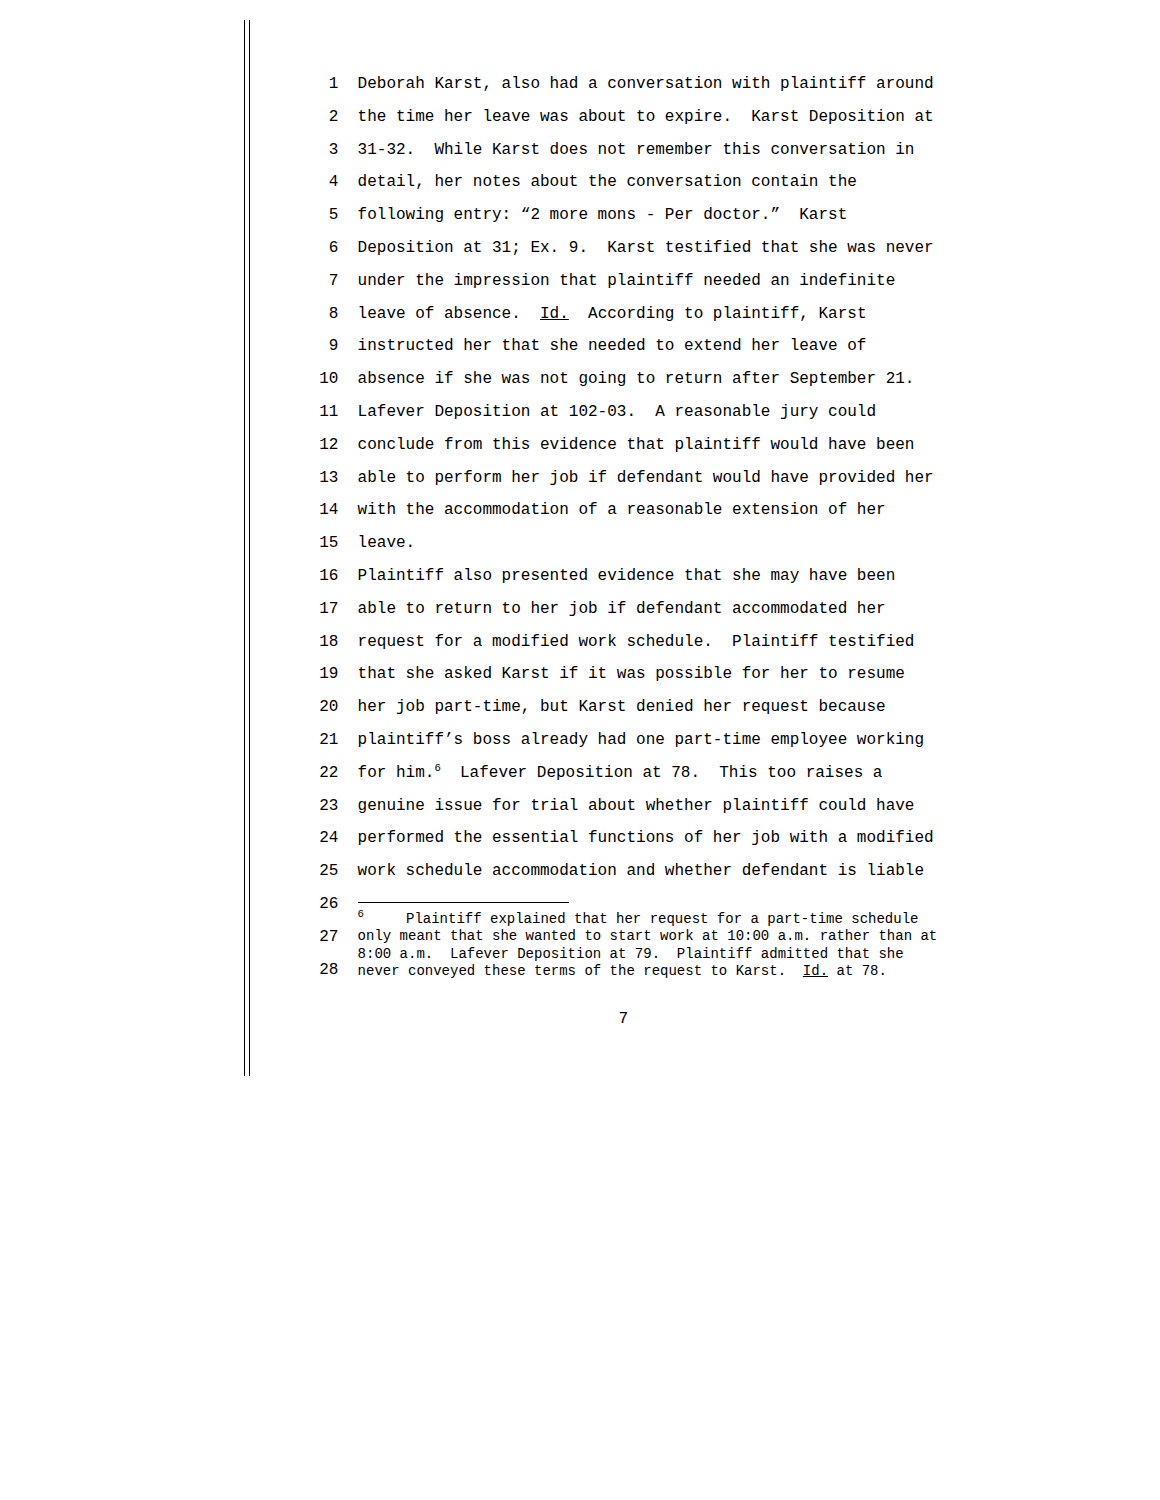1 2 3 4 5 6 7 8 9 10 11 12 13 14 15 16 17 18 19 20 21 22 23 24 25 26 27 28
Deborah Karst, also had a conversation with plaintiff around the time her leave was about to expire. Karst Deposition at 31-32. While Karst does not remember this conversation in detail, her notes about the conversation contain the following entry: “2 more mons - Per doctor.” Karst Deposition at 31; Ex. 9. Karst testified that she was never under the impression that plaintiff needed an indefinite leave of absence. Id. According to plaintiff, Karst instructed her that she needed to extend her leave of absence if she was not going to return after September 21. Lafever Deposition at 102-03. A reasonable jury could conclude from this evidence that plaintiff would have been able to perform her job if defendant would have provided her with the accommodation of a reasonable extension of her leave.
Plaintiff also presented evidence that she may have been able to return to her job if defendant accommodated her request for a modified work schedule. Plaintiff testified that she asked Karst if it was possible for her to resume her job part-time, but Karst denied her request because plaintiff’s boss already had one part-time employee working for him.6 Lafever Deposition at 78. This too raises a genuine issue for trial about whether plaintiff could have performed the essential functions of her job with a modified work schedule accommodation and whether defendant is liable
6 Plaintiff explained that her request for a part-time schedule only meant that she wanted to start work at 10:00 a.m. rather than at 8:00 a.m. Lafever Deposition at 79. Plaintiff admitted that she never conveyed these terms of the request to Karst. Id. at 78.
7